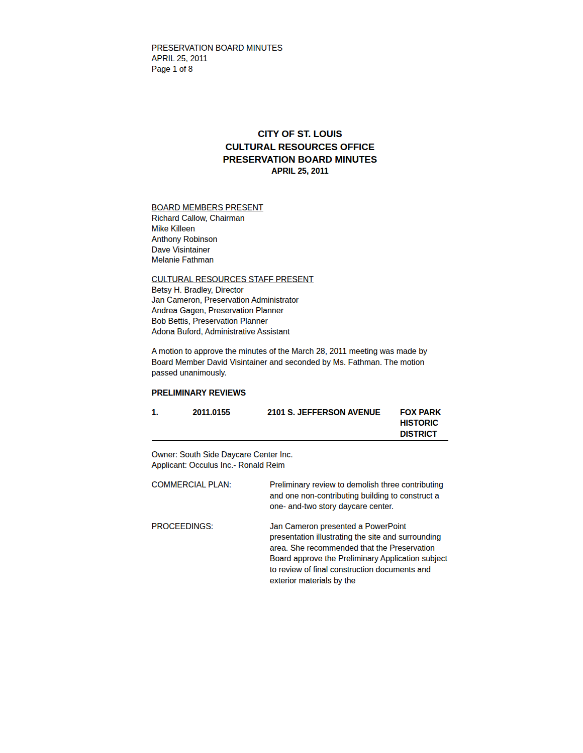PRESERVATION BOARD MINUTES
APRIL 25, 2011
Page 1 of 8
CITY OF ST. LOUIS
CULTURAL RESOURCES OFFICE
PRESERVATION BOARD MINUTES
APRIL 25, 2011
BOARD MEMBERS PRESENT
Richard Callow, Chairman
Mike Killeen
Anthony Robinson
Dave Visintainer
Melanie Fathman
CULTURAL RESOURCES STAFF PRESENT
Betsy H. Bradley, Director
Jan Cameron, Preservation Administrator
Andrea Gagen, Preservation Planner
Bob Bettis, Preservation Planner
Adona Buford, Administrative Assistant
A motion to approve the minutes of the March 28, 2011 meeting was made by Board Member David Visintainer and seconded by Ms. Fathman. The motion passed unanimously.
PRELIMINARY REVIEWS
1. 2011.0155 2101 S. JEFFERSON AVENUE FOX PARK HISTORIC DISTRICT
Owner: South Side Daycare Center Inc.
Applicant: Occulus Inc.- Ronald Reim
COMMERCIAL PLAN:
Preliminary review to demolish three contributing and one non-contributing building to construct a one- and-two story daycare center.
PROCEEDINGS:
Jan Cameron presented a PowerPoint presentation illustrating the site and surrounding area. She recommended that the Preservation Board approve the Preliminary Application subject to review of final construction documents and exterior materials by the